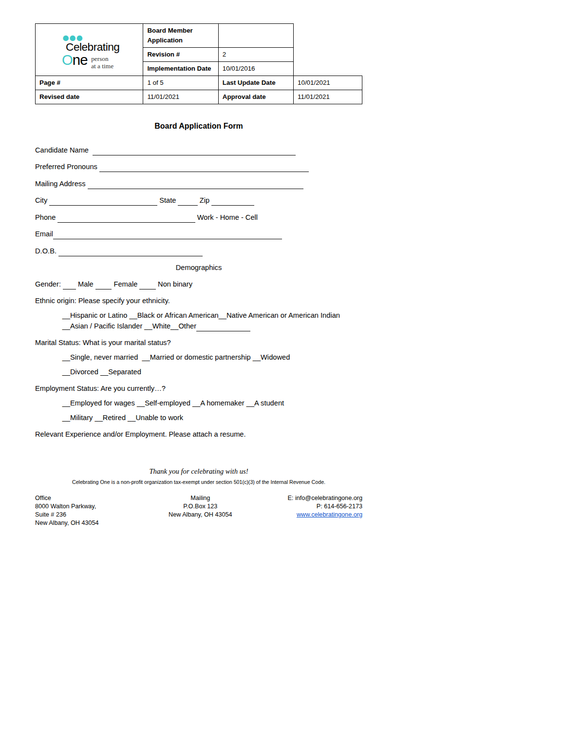| ●●● Celebrating O ne person at a time | Board Member Application | |
| Revision # | 2 |
| Implementation Date | 10/01/2016 |
| Page # | 1 of 5 | Last Update Date | 10/01/2021 |
| Revised date | 11/01/2021 | Approval date | 11/01/2021 |
Board Application Form
Candidate Name
Preferred Pronouns
Mailing Address
City State Zip
Phone Work - Home - Cell
Email
D.O.B.
Demographics
Gender: Male Female Non binary
Ethnic origin: Please specify your ethnicity.
__Hispanic or Latino __Black or African American__Native American or American Indian __Asian / Pacific Islander __White__Other
Marital Status: What is your marital status?
__Single, never married __Married or domestic partnership __Widowed
__Divorced __Separated
Employment Status: Are you currently…?
__Employed for wages __Self-employed __A homemaker __A student
__Military __Retired __Unable to work
Relevant Experience and/or Employment. Please attach a resume.
Thank you for celebrating with us!
Celebrating One is a non-profit organization tax-exempt under section 501(c)(3) of the Internal Revenue Code.
| Office 8000 Walton Parkway, Suite # 236 New Albany, OH 43054 | Mailing P.O.Box 123 New Albany, OH 43054 | E: info@celebratingone.org P: 614-656-2173 www.celebratingone.org |